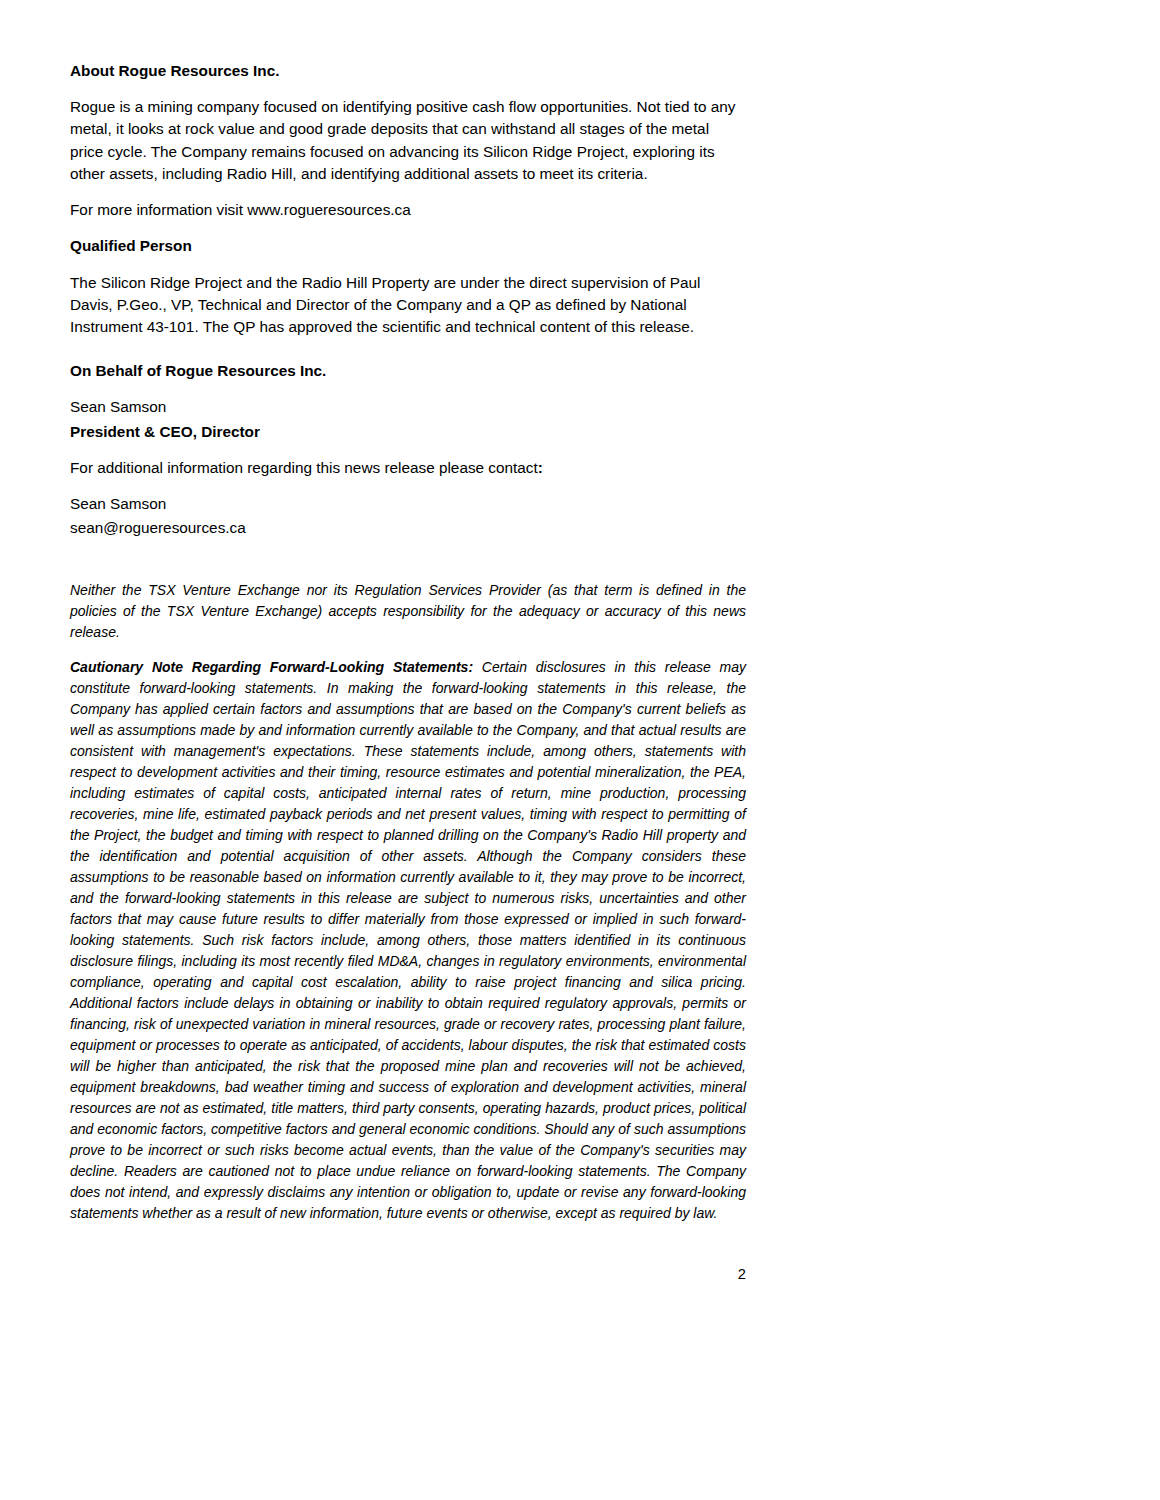About Rogue Resources Inc.
Rogue is a mining company focused on identifying positive cash flow opportunities. Not tied to any metal, it looks at rock value and good grade deposits that can withstand all stages of the metal price cycle. The Company remains focused on advancing its Silicon Ridge Project, exploring its other assets, including Radio Hill, and identifying additional assets to meet its criteria.
For more information visit www.rogueresources.ca
Qualified Person
The Silicon Ridge Project and the Radio Hill Property are under the direct supervision of Paul Davis, P.Geo., VP, Technical and Director of the Company and a QP as defined by National Instrument 43-101. The QP has approved the scientific and technical content of this release.
On Behalf of Rogue Resources Inc.
Sean Samson
President & CEO, Director
For additional information regarding this news release please contact:
Sean Samson
sean@rogueresources.ca
Neither the TSX Venture Exchange nor its Regulation Services Provider (as that term is defined in the policies of the TSX Venture Exchange) accepts responsibility for the adequacy or accuracy of this news release.
Cautionary Note Regarding Forward-Looking Statements: Certain disclosures in this release may constitute forward-looking statements. In making the forward-looking statements in this release, the Company has applied certain factors and assumptions that are based on the Company's current beliefs as well as assumptions made by and information currently available to the Company, and that actual results are consistent with management's expectations. These statements include, among others, statements with respect to development activities and their timing, resource estimates and potential mineralization, the PEA, including estimates of capital costs, anticipated internal rates of return, mine production, processing recoveries, mine life, estimated payback periods and net present values, timing with respect to permitting of the Project, the budget and timing with respect to planned drilling on the Company's Radio Hill property and the identification and potential acquisition of other assets. Although the Company considers these assumptions to be reasonable based on information currently available to it, they may prove to be incorrect, and the forward-looking statements in this release are subject to numerous risks, uncertainties and other factors that may cause future results to differ materially from those expressed or implied in such forward-looking statements. Such risk factors include, among others, those matters identified in its continuous disclosure filings, including its most recently filed MD&A, changes in regulatory environments, environmental compliance, operating and capital cost escalation, ability to raise project financing and silica pricing. Additional factors include delays in obtaining or inability to obtain required regulatory approvals, permits or financing, risk of unexpected variation in mineral resources, grade or recovery rates, processing plant failure, equipment or processes to operate as anticipated, of accidents, labour disputes, the risk that estimated costs will be higher than anticipated, the risk that the proposed mine plan and recoveries will not be achieved, equipment breakdowns, bad weather timing and success of exploration and development activities, mineral resources are not as estimated, title matters, third party consents, operating hazards, product prices, political and economic factors, competitive factors and general economic conditions. Should any of such assumptions prove to be incorrect or such risks become actual events, than the value of the Company's securities may decline. Readers are cautioned not to place undue reliance on forward-looking statements. The Company does not intend, and expressly disclaims any intention or obligation to, update or revise any forward-looking statements whether as a result of new information, future events or otherwise, except as required by law.
2